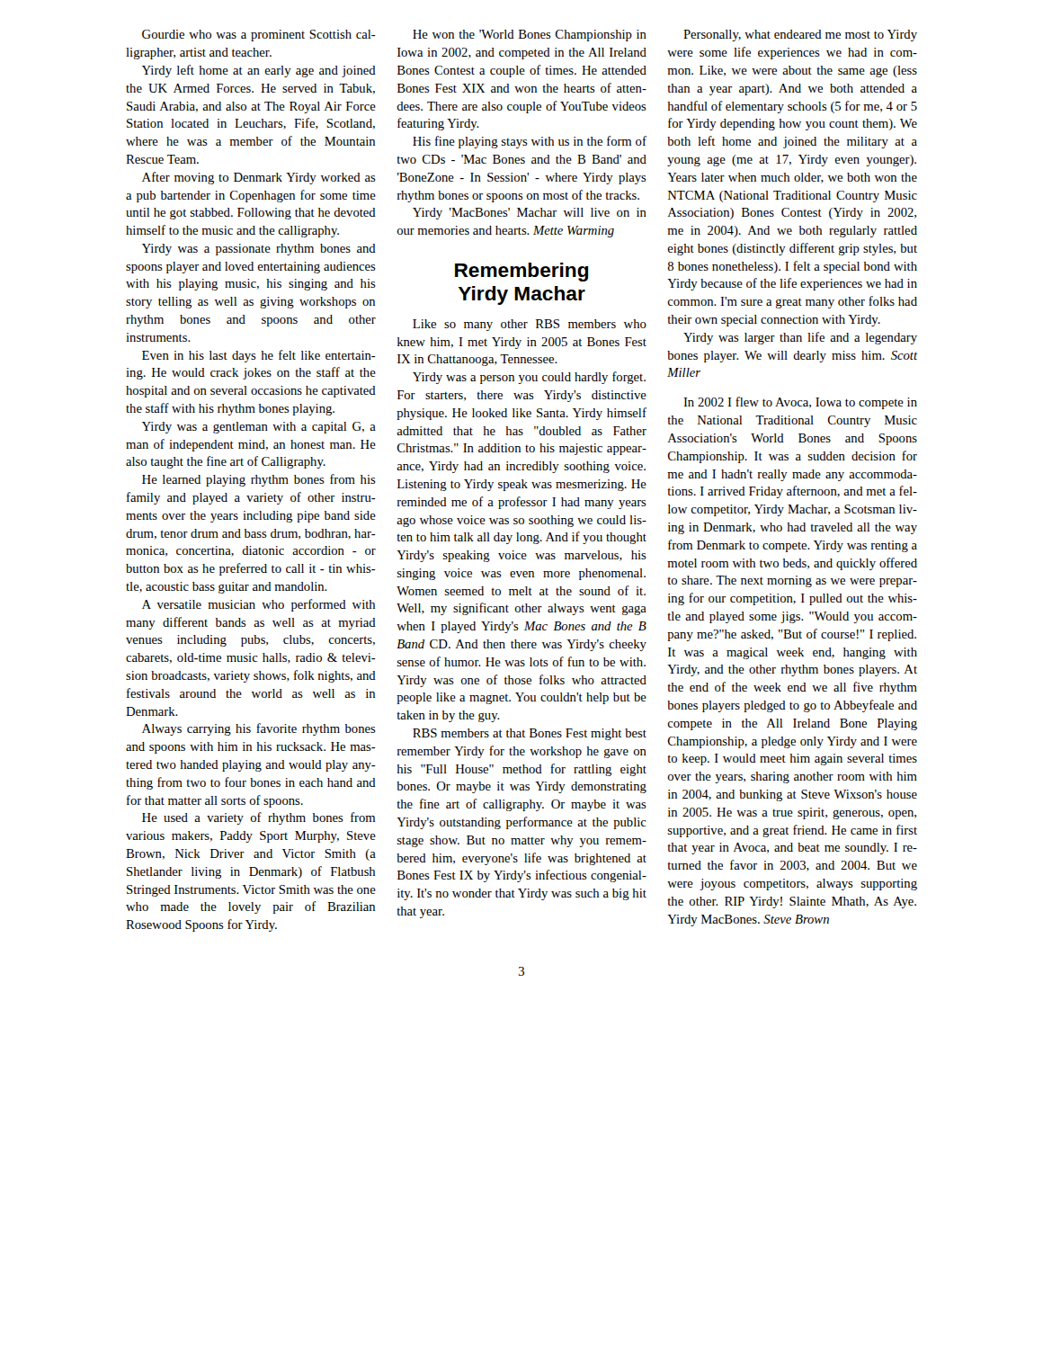Gourdie who was a prominent Scottish calligrapher, artist and teacher.
Yirdy left home at an early age and joined the UK Armed Forces. He served in Tabuk, Saudi Arabia, and also at The Royal Air Force Station located in Leuchars, Fife, Scotland, where he was a member of the Mountain Rescue Team.
After moving to Denmark Yirdy worked as a pub bartender in Copenhagen for some time until he got stabbed. Following that he devoted himself to the music and the calligraphy.
Yirdy was a passionate rhythm bones and spoons player and loved entertaining audiences with his playing music, his singing and his story telling as well as giving workshops on rhythm bones and spoons and other instruments.
Even in his last days he felt like entertaining. He would crack jokes on the staff at the hospital and on several occasions he captivated the staff with his rhythm bones playing.
Yirdy was a gentleman with a capital G, a man of independent mind, an honest man. He also taught the fine art of Calligraphy.
He learned playing rhythm bones from his family and played a variety of other instruments over the years including pipe band side drum, tenor drum and bass drum, bodhran, harmonica, concertina, diatonic accordion - or button box as he preferred to call it - tin whistle, acoustic bass guitar and mandolin.
A versatile musician who performed with many different bands as well as at myriad venues including pubs, clubs, concerts, cabarets, old-time music halls, radio & television broadcasts, variety shows, folk nights, and festivals around the world as well as in Denmark.
Always carrying his favorite rhythm bones and spoons with him in his rucksack. He mastered two handed playing and would play anything from two to four bones in each hand and for that matter all sorts of spoons.
He used a variety of rhythm bones from various makers, Paddy Sport Murphy, Steve Brown, Nick Driver and Victor Smith (a Shetlander living in Denmark) of Flatbush Stringed Instruments. Victor Smith was the one who made the lovely pair of Brazilian Rosewood Spoons for Yirdy.
He won the 'World Bones Championship in Iowa in 2002, and competed in the All Ireland Bones Contest a couple of times. He attended Bones Fest XIX and won the hearts of attendees. There are also couple of YouTube videos featuring Yirdy.
His fine playing stays with us in the form of two CDs - 'Mac Bones and the B Band' and 'BoneZone - In Session' - where Yirdy plays rhythm bones or spoons on most of the tracks.
Yirdy 'MacBones' Machar will live on in our memories and hearts. Mette Warming
Remembering
Yirdy Machar
Like so many other RBS members who knew him, I met Yirdy in 2005 at Bones Fest IX in Chattanooga, Tennessee.
Yirdy was a person you could hardly forget. For starters, there was Yirdy's distinctive physique. He looked like Santa. Yirdy himself admitted that he has "doubled as Father Christmas." In addition to his majestic appearance, Yirdy had an incredibly soothing voice. Listening to Yirdy speak was mesmerizing. He reminded me of a professor I had many years ago whose voice was so soothing we could listen to him talk all day long. And if you thought Yirdy's speaking voice was marvelous, his singing voice was even more phenomenal. Women seemed to melt at the sound of it. Well, my significant other always went gaga when I played Yirdy's Mac Bones and the B Band CD. And then there was Yirdy's cheeky sense of humor. He was lots of fun to be with. Yirdy was one of those folks who attracted people like a magnet. You couldn't help but be taken in by the guy.
RBS members at that Bones Fest might best remember Yirdy for the workshop he gave on his "Full House" method for rattling eight bones. Or maybe it was Yirdy demonstrating the fine art of calligraphy. Or maybe it was Yirdy's outstanding performance at the public stage show. But no matter why you remembered him, everyone's life was brightened at Bones Fest IX by Yirdy's infectious congeniality. It's no wonder that Yirdy was such a big hit that year.
Personally, what endeared me most to Yirdy were some life experiences we had in common. Like, we were about the same age (less than a year apart). And we both attended a handful of elementary schools (5 for me, 4 or 5 for Yirdy depending how you count them). We both left home and joined the military at a young age (me at 17, Yirdy even younger). Years later when much older, we both won the NTCMA (National Traditional Country Music Association) Bones Contest (Yirdy in 2002, me in 2004). And we both regularly rattled eight bones (distinctly different grip styles, but 8 bones nonetheless). I felt a special bond with Yirdy because of the life experiences we had in common. I'm sure a great many other folks had their own special connection with Yirdy.
Yirdy was larger than life and a legendary bones player. We will dearly miss him. Scott Miller
In 2002 I flew to Avoca, Iowa to compete in the National Traditional Country Music Association's World Bones and Spoons Championship. It was a sudden decision for me and I hadn't really made any accommodations. I arrived Friday afternoon, and met a fellow competitor, Yirdy Machar, a Scotsman living in Denmark, who had traveled all the way from Denmark to compete. Yirdy was renting a motel room with two beds, and quickly offered to share. The next morning as we were preparing for our competition, I pulled out the whistle and played some jigs. "Would you accompany me?"he asked, "But of course!" I replied. It was a magical week end, hanging with Yirdy, and the other rhythm bones players. At the end of the week end we all five rhythm bones players pledged to go to Abbeyfeale and compete in the All Ireland Bone Playing Championship, a pledge only Yirdy and I were to keep. I would meet him again several times over the years, sharing another room with him in 2004, and bunking at Steve Wixson's house in 2005. He was a true spirit, generous, open, supportive, and a great friend. He came in first that year in Avoca, and beat me soundly. I returned the favor in 2003, and 2004. But we were joyous competitors, always supporting the other. RIP Yirdy! Slainte Mhath, As Aye. Yirdy MacBones. Steve Brown
3